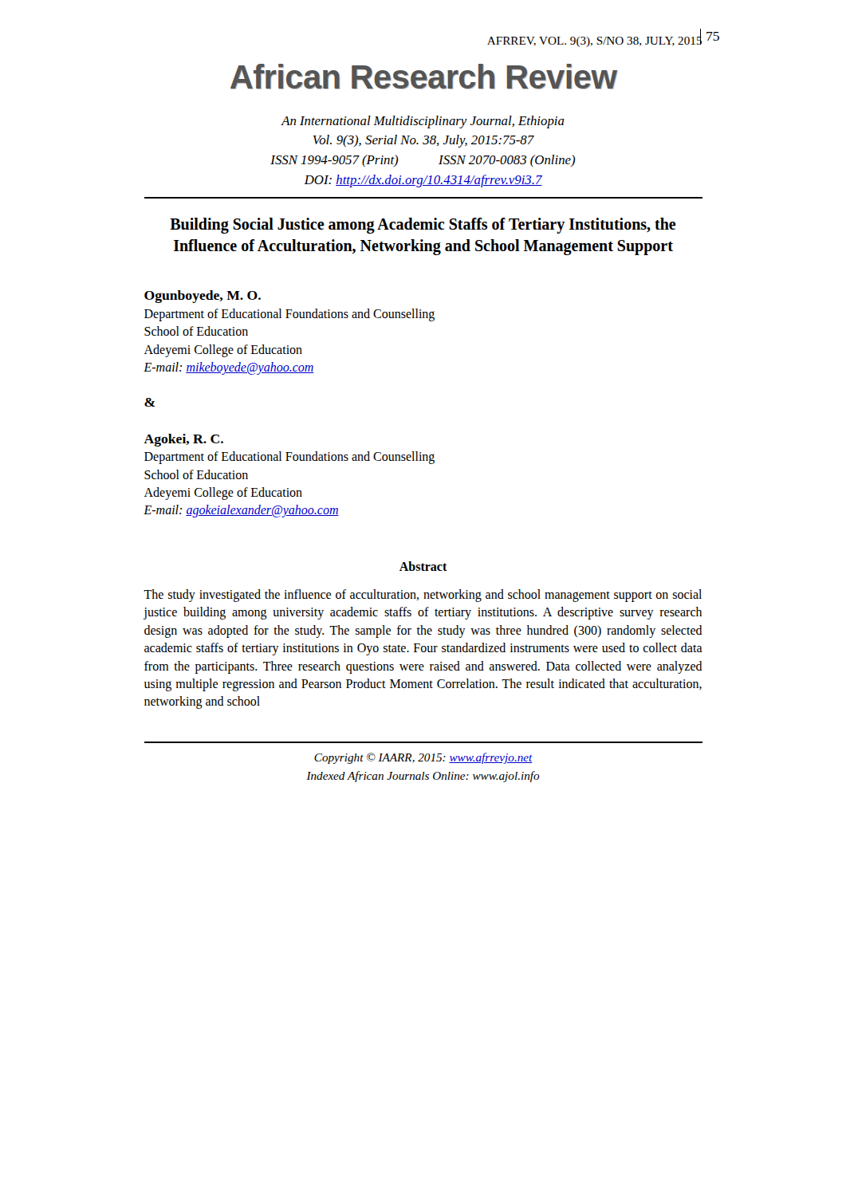75
AFRREV, VOL. 9(3), S/NO 38, JULY, 2015
African Research Review
An International Multidisciplinary Journal, Ethiopia
Vol. 9(3), Serial No. 38, July, 2015:75-87
ISSN 1994-9057 (Print) ISSN 2070-0083 (Online)
DOI: http://dx.doi.org/10.4314/afrrev.v9i3.7
Building Social Justice among Academic Staffs of Tertiary Institutions, the Influence of Acculturation, Networking and School Management Support
Ogunboyede, M. O.
Department of Educational Foundations and Counselling
School of Education
Adeyemi College of Education
E-mail: mikeboyede@yahoo.com
&
Agokei, R. C.
Department of Educational Foundations and Counselling
School of Education
Adeyemi College of Education
E-mail: agokeialexander@yahoo.com
Abstract
The study investigated the influence of acculturation, networking and school management support on social justice building among university academic staffs of tertiary institutions. A descriptive survey research design was adopted for the study. The sample for the study was three hundred (300) randomly selected academic staffs of tertiary institutions in Oyo state. Four standardized instruments were used to collect data from the participants. Three research questions were raised and answered. Data collected were analyzed using multiple regression and Pearson Product Moment Correlation. The result indicated that acculturation, networking and school
Copyright © IAARR, 2015: www.afrrevjo.net
Indexed African Journals Online: www.ajol.info